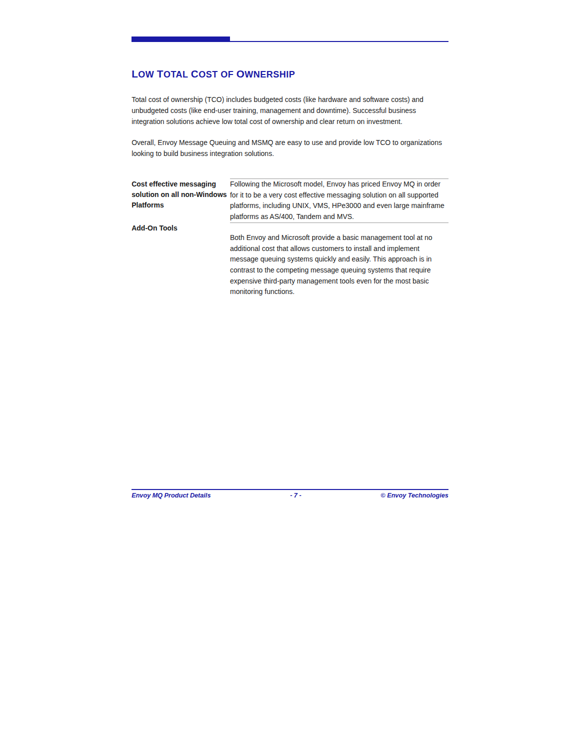LOW TOTAL COST OF OWNERSHIP
Total cost of ownership (TCO) includes budgeted costs (like hardware and software costs) and unbudgeted costs (like end-user training, management and downtime). Successful business integration solutions achieve low total cost of ownership and clear return on investment.
Overall, Envoy Message Queuing and MSMQ are easy to use and provide low TCO to organizations looking to build business integration solutions.
| Cost effective messaging solution on all non-Windows Platforms | Following the Microsoft model, Envoy has priced Envoy MQ in order for it to be a very cost effective messaging solution on all supported platforms, including UNIX, VMS, HPe3000 and even large mainframe platforms as AS/400, Tandem and MVS. |
| Add-On Tools | Both Envoy and Microsoft provide a basic management tool at no additional cost that allows customers to install and implement message queuing systems quickly and easily. This approach is in contrast to the competing message queuing systems that require expensive third-party management tools even for the most basic monitoring functions. |
Envoy MQ Product Details - 7 - © Envoy Technologies